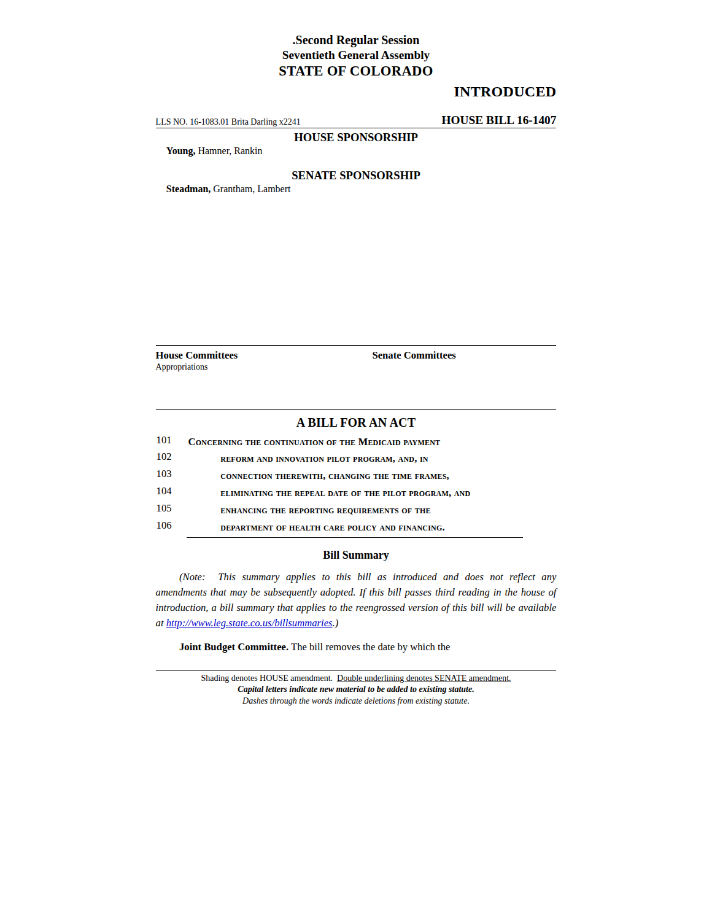.Second Regular Session
Seventieth General Assembly
STATE OF COLORADO
INTRODUCED
LLS NO. 16-1083.01 Brita Darling x2241
HOUSE BILL 16-1407
HOUSE SPONSORSHIP
Young, Hamner, Rankin
SENATE SPONSORSHIP
Steadman, Grantham, Lambert
House Committees
Appropriations
Senate Committees
A BILL FOR AN ACT
| 101 | Concerning the continuation of the Medicaid payment |
| 102 | reform and innovation pilot program, and, in |
| 103 | connection therewith, changing the time frames, |
| 104 | eliminating the repeal date of the pilot program, and |
| 105 | enhancing the reporting requirements of the |
| 106 | department of health care policy and financing. |
Bill Summary
(Note: This summary applies to this bill as introduced and does not reflect any amendments that may be subsequently adopted. If this bill passes third reading in the house of introduction, a bill summary that applies to the reengrossed version of this bill will be available at http://www.leg.state.co.us/billsummaries.)
Joint Budget Committee. The bill removes the date by which the
Shading denotes HOUSE amendment. Double underlining denotes SENATE amendment.
Capital letters indicate new material to be added to existing statute.
Dashes through the words indicate deletions from existing statute.